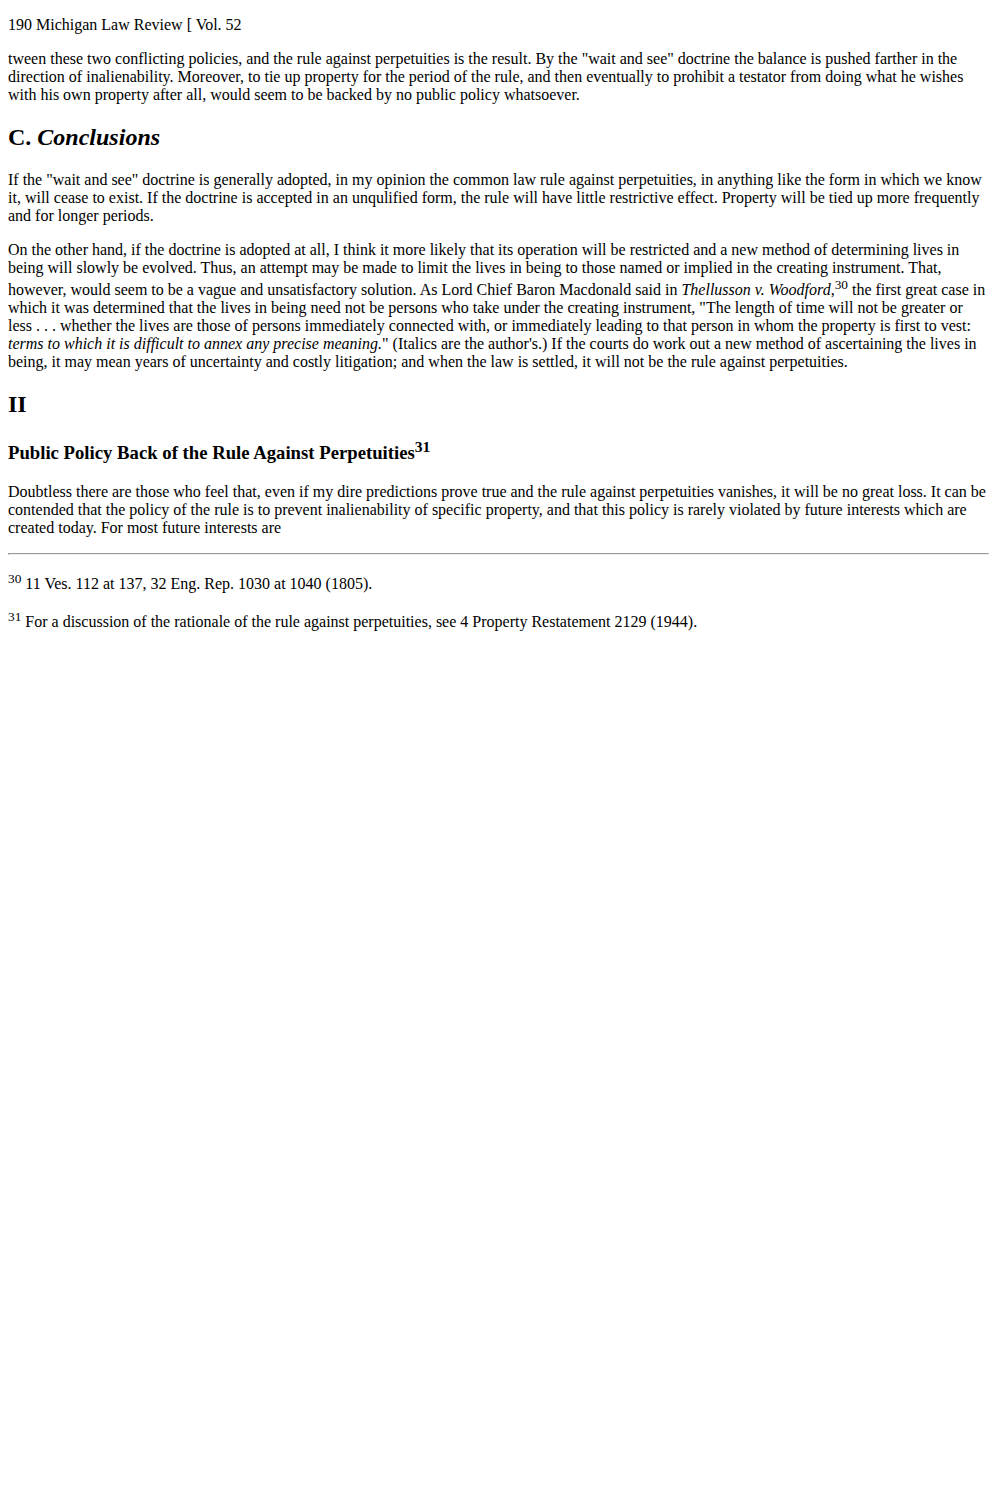190 Michigan Law Review [ Vol. 52
tween these two conflicting policies, and the rule against perpetuities is the result. By the "wait and see" doctrine the balance is pushed farther in the direction of inalienability. Moreover, to tie up property for the period of the rule, and then eventually to prohibit a testator from doing what he wishes with his own property after all, would seem to be backed by no public policy whatsoever.
C. Conclusions
If the "wait and see" doctrine is generally adopted, in my opinion the common law rule against perpetuities, in anything like the form in which we know it, will cease to exist. If the doctrine is accepted in an unqulified form, the rule will have little restrictive effect. Property will be tied up more frequently and for longer periods.
On the other hand, if the doctrine is adopted at all, I think it more likely that its operation will be restricted and a new method of determining lives in being will slowly be evolved. Thus, an attempt may be made to limit the lives in being to those named or implied in the creating instrument. That, however, would seem to be a vague and unsatisfactory solution. As Lord Chief Baron Macdonald said in Thellusson v. Woodford,30 the first great case in which it was determined that the lives in being need not be persons who take under the creating instrument, "The length of time will not be greater or less . . . whether the lives are those of persons immediately connected with, or immediately leading to that person in whom the property is first to vest: terms to which it is difficult to annex any precise meaning." (Italics are the author's.) If the courts do work out a new method of ascertaining the lives in being, it may mean years of uncertainty and costly litigation; and when the law is settled, it will not be the rule against perpetuities.
II
Public Policy Back of the Rule Against Perpetuities31
Doubtless there are those who feel that, even if my dire predictions prove true and the rule against perpetuities vanishes, it will be no great loss. It can be contended that the policy of the rule is to prevent inalienability of specific property, and that this policy is rarely violated by future interests which are created today. For most future interests are
30 11 Ves. 112 at 137, 32 Eng. Rep. 1030 at 1040 (1805).
31 For a discussion of the rationale of the rule against perpetuities, see 4 Property Restatement 2129 (1944).